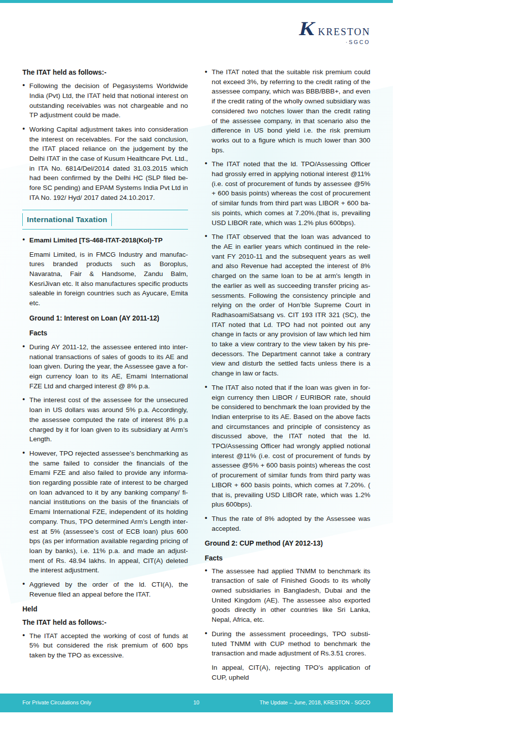KKRESTON ·SGCO
The ITAT held as follows:-
Following the decision of Pegasystems Worldwide India (Pvt) Ltd, the ITAT held that notional interest on outstanding receivables was not chargeable and no TP adjustment could be made.
Working Capital adjustment takes into consideration the interest on receivables. For the said conclusion, the ITAT placed reliance on the judgement by the Delhi ITAT in the case of Kusum Healthcare Pvt. Ltd., in ITA No. 6814/Del/2014 dated 31.03.2015 which had been confirmed by the Delhi HC (SLP filed before SC pending) and EPAM Systems India Pvt Ltd in ITA No. 192/ Hyd/ 2017 dated 24.10.2017.
International Taxation
Emami Limited [TS-468-ITAT-2018(Kol)-TP
Emami Limited, is in FMCG Industry and manufactures branded products such as Boroplus, Navaratna, Fair & Handsome, Zandu Balm, KesriJivan etc. It also manufactures specific products saleable in foreign countries such as Ayucare, Emita etc.
Ground 1: Interest on Loan (AY 2011-12)
Facts
During AY 2011-12, the assessee entered into international transactions of sales of goods to its AE and loan given. During the year, the Assessee gave a foreign currency loan to its AE, Emami International FZE Ltd and charged interest @ 8% p.a.
The interest cost of the assessee for the unsecured loan in US dollars was around 5% p.a. Accordingly, the assessee computed the rate of interest 8% p.a charged by it for loan given to its subsidiary at Arm’s Length.
However, TPO rejected assessee’s benchmarking as the same failed to consider the financials of the Emami FZE and also failed to provide any information regarding possible rate of interest to be charged on loan advanced to it by any banking company/ financial institutions on the basis of the financials of Emami International FZE, independent of its holding company. Thus, TPO determined Arm’s Length interest at 5% (assessee’s cost of ECB loan) plus 600 bps (as per information available regarding pricing of loan by banks), i.e. 11% p.a. and made an adjustment of Rs. 48.94 lakhs. In appeal, CIT(A) deleted the interest adjustment.
Aggrieved by the order of the ld. CTI(A), the Revenue filed an appeal before the ITAT.
Held
The ITAT held as follows:-
The ITAT accepted the working of cost of funds at 5% but considered the risk premium of 600 bps taken by the TPO as excessive.
The ITAT noted that the suitable risk premium could not exceed 3%, by referring to the credit rating of the assessee company, which was BBB/BBB+, and even if the credit rating of the wholly owned subsidiary was considered two notches lower than the credit rating of the assessee company, in that scenario also the difference in US bond yield i.e. the risk premium works out to a figure which is much lower than 300 bps.
The ITAT noted that the ld. TPO/Assessing Officer had grossly erred in applying notional interest @11% (i.e. cost of procurement of funds by assessee @5% + 600 basis points) whereas the cost of procurement of similar funds from third part was LIBOR + 600 basis points, which comes at 7.20%.(that is, prevailing USD LIBOR rate, which was 1.2% plus 600bps).
The ITAT observed that the loan was advanced to the AE in earlier years which continued in the relevant FY 2010-11 and the subsequent years as well and also Revenue had accepted the interest of 8% charged on the same loan to be at arm's length in the earlier as well as succeeding transfer pricing assessments. Following the consistency principle and relying on the order of Hon’ble Supreme Court in RadhasoamiSatsang vs. CIT 193 ITR 321 (SC), the ITAT noted that Ld. TPO had not pointed out any change in facts or any provision of law which led him to take a view contrary to the view taken by his predecessors. The Department cannot take a contrary view and disturb the settled facts unless there is a change in law or facts.
The ITAT also noted that if the loan was given in foreign currency then LIBOR / EURIBOR rate, should be considered to benchmark the loan provided by the Indian enterprise to its AE. Based on the above facts and circumstances and principle of consistency as discussed above, the ITAT noted that the ld. TPO/Assessing Officer had wrongly applied notional interest @11% (i.e. cost of procurement of funds by assessee @5% + 600 basis points) whereas the cost of procurement of similar funds from third party was LIBOR + 600 basis points, which comes at 7.20%. ( that is, prevailing USD LIBOR rate, which was 1.2% plus 600bps).
Thus the rate of 8% adopted by the Assessee was accepted.
Ground 2: CUP method (AY 2012-13)
Facts
The assessee had applied TNMM to benchmark its transaction of sale of Finished Goods to its wholly owned subsidiaries in Bangladesh, Dubai and the United Kingdom (AE). The assessee also exported goods directly in other countries like Sri Lanka, Nepal, Africa, etc.
During the assessment proceedings, TPO substituted TNMM with CUP method to benchmark the transaction and made adjustment of Rs.3.51 crores.
In appeal, CIT(A), rejecting TPO’s application of CUP, upheld
For Private Circulations Only
10
The Update – June, 2018, KRESTON - SGCO